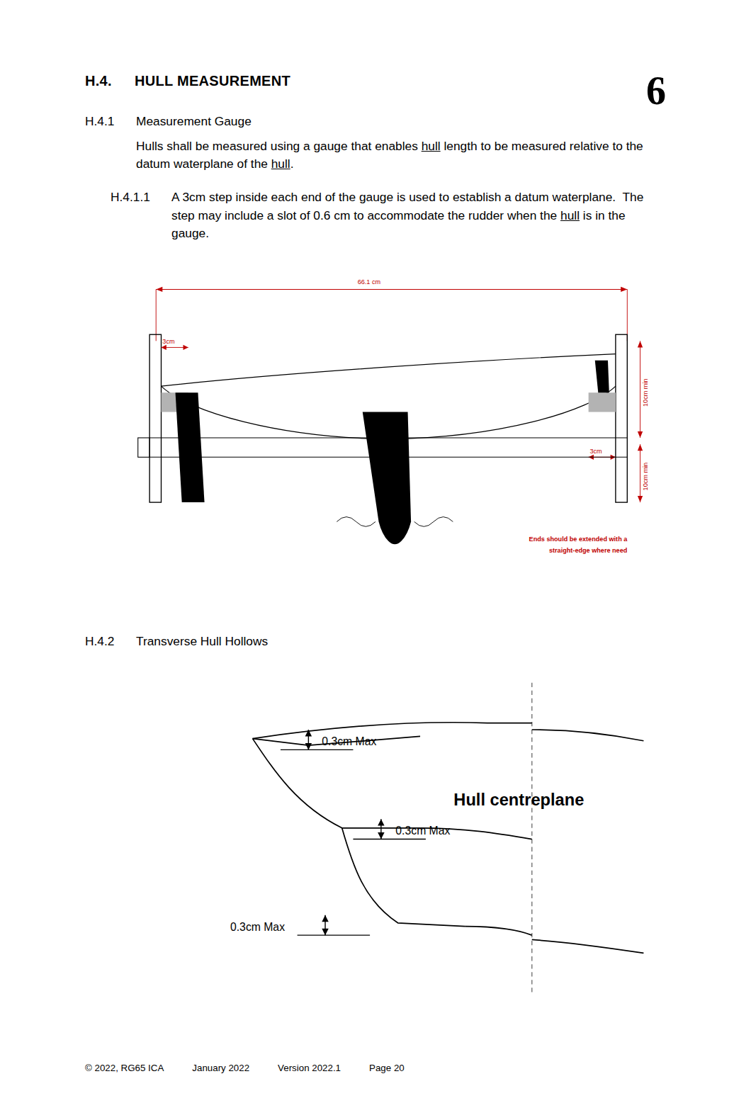6
H.4. HULL MEASUREMENT
H.4.1 Measurement Gauge
Hulls shall be measured using a gauge that enables hull length to be measured relative to the datum waterplane of the hull.
H.4.1.1 A 3cm step inside each end of the gauge is used to establish a datum waterplane. The step may include a slot of 0.6 cm to accommodate the rudder when the hull is in the gauge.
66.1 cm 3cm 3cm 10cm min 10cm min Ends should be extended with a straight-edge where need
H.4.2 Transverse Hull Hollows
0.3cm Max Hull centreplane 0.3cm Max 0.3cm Max
© 2022, RG65 ICA January 2022 Version 2022.1 Page 20